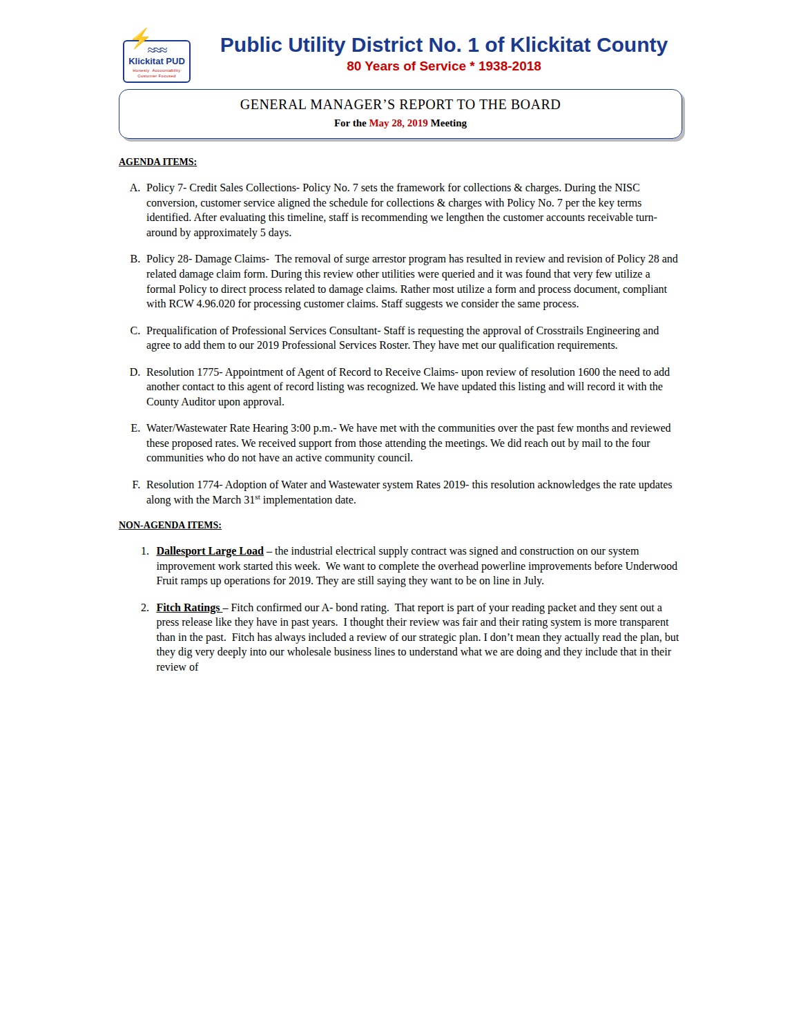⚡
≈≈≈
Klickitat PUD
Honesty Accountability
Customer Focused
Public Utility District No. 1 of Klickitat County
80 Years of Service * 1938-2018
GENERAL MANAGER’S REPORT TO THE BOARD
For the May 28, 2019 Meeting
AGENDA ITEMS:
Policy 7- Credit Sales Collections- Policy No. 7 sets the framework for collections & charges. During the NISC conversion, customer service aligned the schedule for collections & charges with Policy No. 7 per the key terms identified. After evaluating this timeline, staff is recommending we lengthen the customer accounts receivable turn-around by approximately 5 days.
Policy 28- Damage Claims- The removal of surge arrestor program has resulted in review and revision of Policy 28 and related damage claim form. During this review other utilities were queried and it was found that very few utilize a formal Policy to direct process related to damage claims. Rather most utilize a form and process document, compliant with RCW 4.96.020 for processing customer claims. Staff suggests we consider the same process.
Prequalification of Professional Services Consultant- Staff is requesting the approval of Crosstrails Engineering and agree to add them to our 2019 Professional Services Roster. They have met our qualification requirements.
Resolution 1775- Appointment of Agent of Record to Receive Claims- upon review of resolution 1600 the need to add another contact to this agent of record listing was recognized. We have updated this listing and will record it with the County Auditor upon approval.
Water/Wastewater Rate Hearing 3:00 p.m.- We have met with the communities over the past few months and reviewed these proposed rates. We received support from those attending the meetings. We did reach out by mail to the four communities who do not have an active community council.
Resolution 1774- Adoption of Water and Wastewater system Rates 2019- this resolution acknowledges the rate updates along with the March 31st implementation date.
NON-AGENDA ITEMS:
Dallesport Large Load – the industrial electrical supply contract was signed and construction on our system improvement work started this week. We want to complete the overhead powerline improvements before Underwood Fruit ramps up operations for 2019. They are still saying they want to be on line in July.
Fitch Ratings – Fitch confirmed our A- bond rating. That report is part of your reading packet and they sent out a press release like they have in past years. I thought their review was fair and their rating system is more transparent than in the past. Fitch has always included a review of our strategic plan. I don’t mean they actually read the plan, but they dig very deeply into our wholesale business lines to understand what we are doing and they include that in their review of